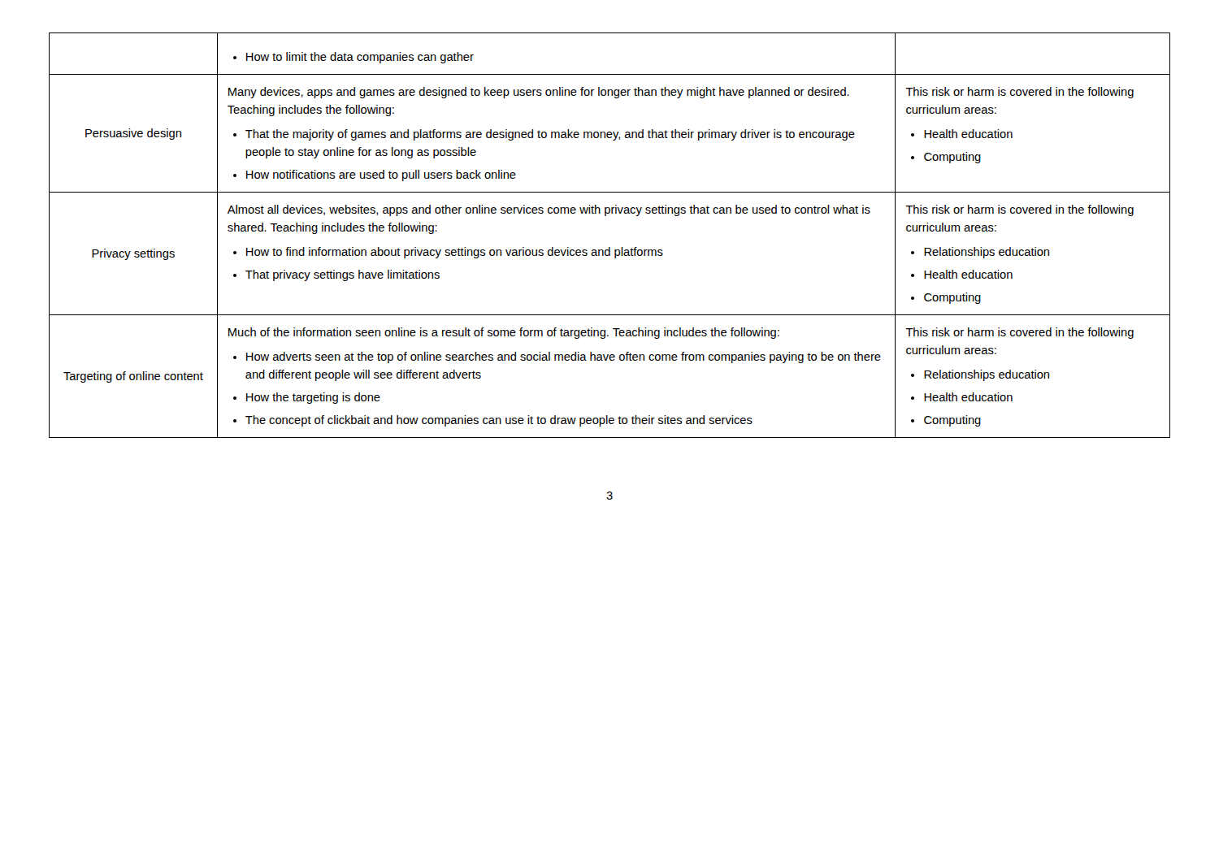| | How to limit the data companies can gather | |
| Persuasive design | Many devices, apps and games are designed to keep users online for longer than they might have planned or desired. Teaching includes the following: That the majority of games and platforms are designed to make money, and that their primary driver is to encourage people to stay online for as long as possible How notifications are used to pull users back online | This risk or harm is covered in the following curriculum areas: Health education Computing |
| Privacy settings | Almost all devices, websites, apps and other online services come with privacy settings that can be used to control what is shared. Teaching includes the following: How to find information about privacy settings on various devices and platforms That privacy settings have limitations | This risk or harm is covered in the following curriculum areas: Relationships education Health education Computing |
| Targeting of online content | Much of the information seen online is a result of some form of targeting. Teaching includes the following: How adverts seen at the top of online searches and social media have often come from companies paying to be on there and different people will see different adverts How the targeting is done The concept of clickbait and how companies can use it to draw people to their sites and services | This risk or harm is covered in the following curriculum areas: Relationships education Health education Computing |
3